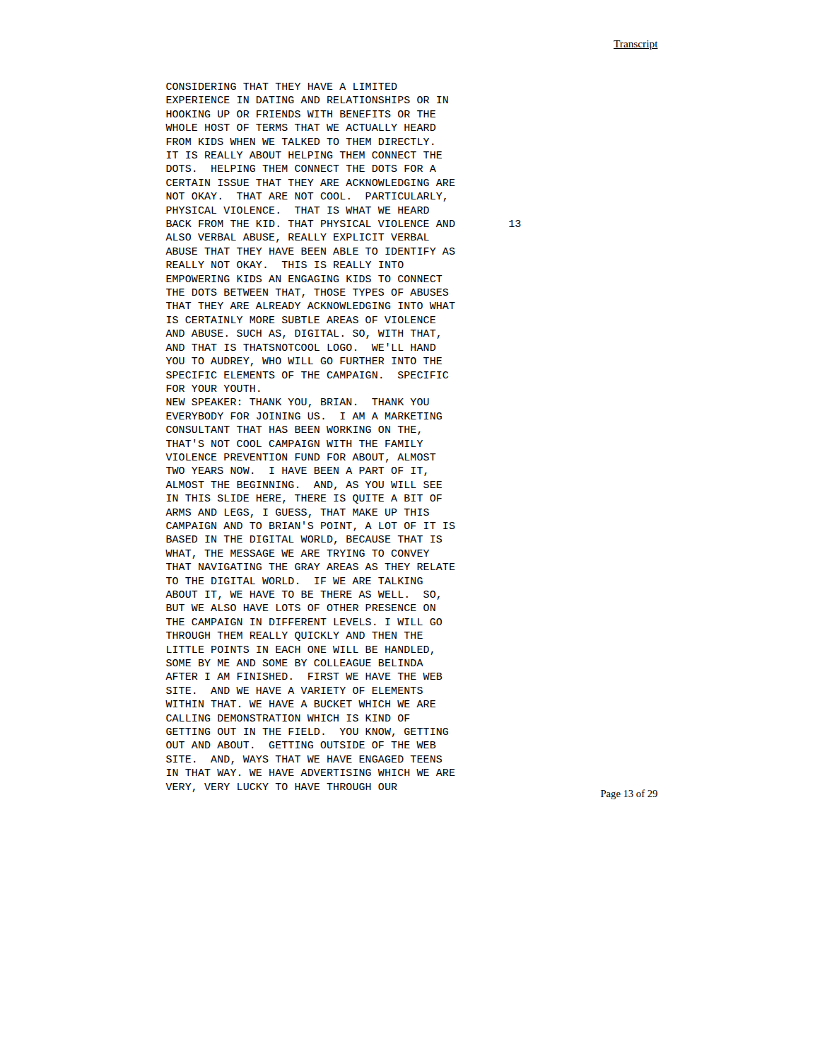Transcript
13
CONSIDERING THAT THEY HAVE A LIMITED
EXPERIENCE IN DATING AND RELATIONSHIPS OR IN
HOOKING UP OR FRIENDS WITH BENEFITS OR THE
WHOLE HOST OF TERMS THAT WE ACTUALLY HEARD
FROM KIDS WHEN WE TALKED TO THEM DIRECTLY.
IT IS REALLY ABOUT HELPING THEM CONNECT THE
DOTS.  HELPING THEM CONNECT THE DOTS FOR A
CERTAIN ISSUE THAT THEY ARE ACKNOWLEDGING ARE
NOT OKAY.  THAT ARE NOT COOL.  PARTICULARLY,
PHYSICAL VIOLENCE.  THAT IS WHAT WE HEARD
BACK FROM THE KID. THAT PHYSICAL VIOLENCE AND
ALSO VERBAL ABUSE, REALLY EXPLICIT VERBAL
ABUSE THAT THEY HAVE BEEN ABLE TO IDENTIFY AS
REALLY NOT OKAY.  THIS IS REALLY INTO
EMPOWERING KIDS AN ENGAGING KIDS TO CONNECT
THE DOTS BETWEEN THAT, THOSE TYPES OF ABUSES
THAT THEY ARE ALREADY ACKNOWLEDGING INTO WHAT
IS CERTAINLY MORE SUBTLE AREAS OF VIOLENCE
AND ABUSE. SUCH AS, DIGITAL. SO, WITH THAT,
AND THAT IS THATSNOTCOOL LOGO.  WE'LL HAND
YOU TO AUDREY, WHO WILL GO FURTHER INTO THE
SPECIFIC ELEMENTS OF THE CAMPAIGN.  SPECIFIC
FOR YOUR YOUTH.
NEW SPEAKER: THANK YOU, BRIAN.  THANK YOU
EVERYBODY FOR JOINING US.  I AM A MARKETING
CONSULTANT THAT HAS BEEN WORKING ON THE,
THAT'S NOT COOL CAMPAIGN WITH THE FAMILY
VIOLENCE PREVENTION FUND FOR ABOUT, ALMOST
TWO YEARS NOW.  I HAVE BEEN A PART OF IT,
ALMOST THE BEGINNING.  AND, AS YOU WILL SEE
IN THIS SLIDE HERE, THERE IS QUITE A BIT OF
ARMS AND LEGS, I GUESS, THAT MAKE UP THIS
CAMPAIGN AND TO BRIAN'S POINT, A LOT OF IT IS
BASED IN THE DIGITAL WORLD, BECAUSE THAT IS
WHAT, THE MESSAGE WE ARE TRYING TO CONVEY
THAT NAVIGATING THE GRAY AREAS AS THEY RELATE
TO THE DIGITAL WORLD.  IF WE ARE TALKING
ABOUT IT, WE HAVE TO BE THERE AS WELL.  SO,
BUT WE ALSO HAVE LOTS OF OTHER PRESENCE ON
THE CAMPAIGN IN DIFFERENT LEVELS. I WILL GO
THROUGH THEM REALLY QUICKLY AND THEN THE
LITTLE POINTS IN EACH ONE WILL BE HANDLED,
SOME BY ME AND SOME BY COLLEAGUE BELINDA
AFTER I AM FINISHED.  FIRST WE HAVE THE WEB
SITE.  AND WE HAVE A VARIETY OF ELEMENTS
WITHIN THAT. WE HAVE A BUCKET WHICH WE ARE
CALLING DEMONSTRATION WHICH IS KIND OF
GETTING OUT IN THE FIELD.  YOU KNOW, GETTING
OUT AND ABOUT.  GETTING OUTSIDE OF THE WEB
SITE.  AND, WAYS THAT WE HAVE ENGAGED TEENS
IN THAT WAY. WE HAVE ADVERTISING WHICH WE ARE
VERY, VERY LUCKY TO HAVE THROUGH OUR
Page 13 of 29